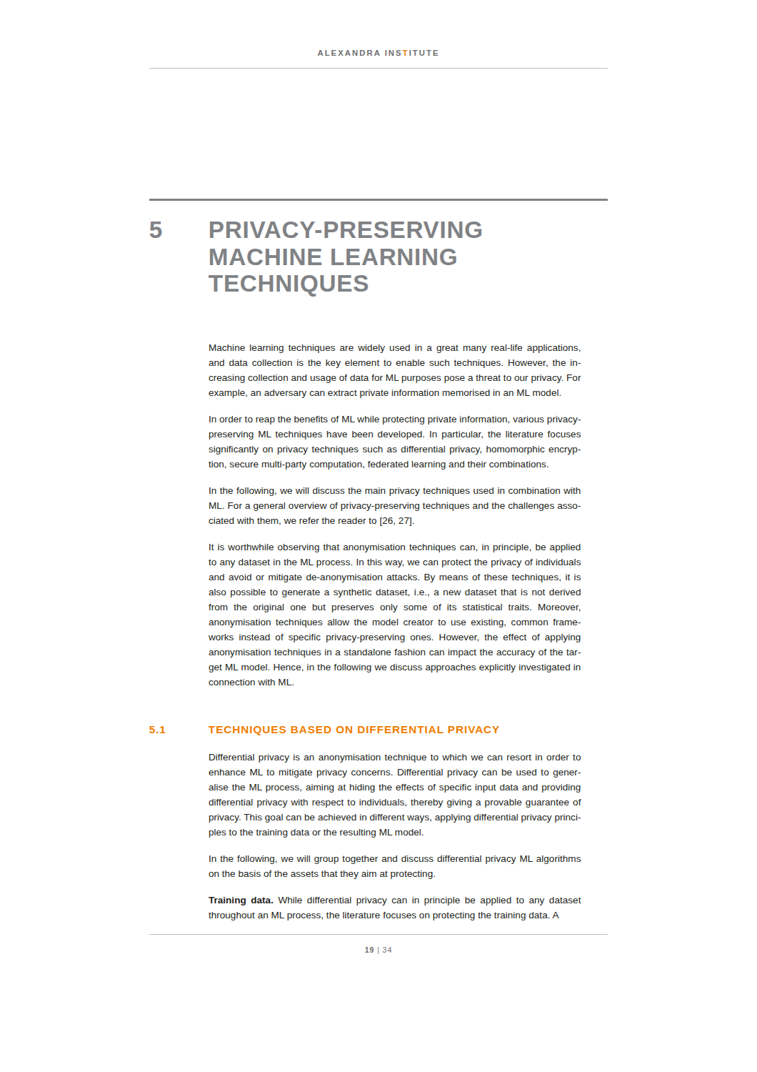ALEXANDRA INSTITUTE
5 Privacy-Preserving Machine Learning Techniques
Machine learning techniques are widely used in a great many real-life applications, and data collection is the key element to enable such techniques. However, the increasing collection and usage of data for ML purposes pose a threat to our privacy. For example, an adversary can extract private information memorised in an ML model.
In order to reap the benefits of ML while protecting private information, various privacy-preserving ML techniques have been developed. In particular, the literature focuses significantly on privacy techniques such as differential privacy, homomorphic encryption, secure multi-party computation, federated learning and their combinations.
In the following, we will discuss the main privacy techniques used in combination with ML. For a general overview of privacy-preserving techniques and the challenges associated with them, we refer the reader to [26, 27].
It is worthwhile observing that anonymisation techniques can, in principle, be applied to any dataset in the ML process. In this way, we can protect the privacy of individuals and avoid or mitigate de-anonymisation attacks. By means of these techniques, it is also possible to generate a synthetic dataset, i.e., a new dataset that is not derived from the original one but preserves only some of its statistical traits. Moreover, anonymisation techniques allow the model creator to use existing, common frameworks instead of specific privacy-preserving ones. However, the effect of applying anonymisation techniques in a standalone fashion can impact the accuracy of the target ML model. Hence, in the following we discuss approaches explicitly investigated in connection with ML.
5.1 Techniques based on differential privacy
Differential privacy is an anonymisation technique to which we can resort in order to enhance ML to mitigate privacy concerns. Differential privacy can be used to generalise the ML process, aiming at hiding the effects of specific input data and providing differential privacy with respect to individuals, thereby giving a provable guarantee of privacy. This goal can be achieved in different ways, applying differential privacy principles to the training data or the resulting ML model.
In the following, we will group together and discuss differential privacy ML algorithms on the basis of the assets that they aim at protecting.
Training data. While differential privacy can in principle be applied to any dataset throughout an ML process, the literature focuses on protecting the training data. A
19 | 34